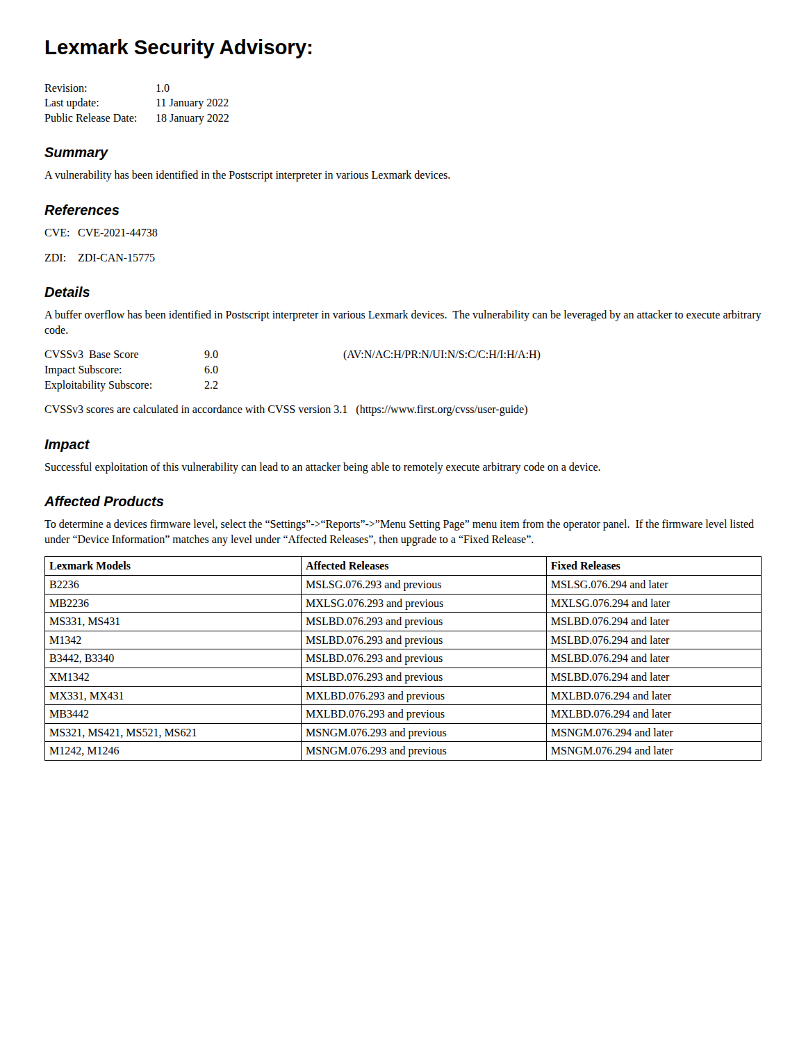Lexmark Security Advisory:
Revision: 1.0 Last update: 11 January 2022 Public Release Date: 18 January 2022
Summary
A vulnerability has been identified in the Postscript interpreter in various Lexmark devices.
References
CVE: CVE-2021-44738
ZDI: ZDI-CAN-15775
Details
A buffer overflow has been identified in Postscript interpreter in various Lexmark devices. The vulnerability can be leveraged by an attacker to execute arbitrary code.
CVSSv3 Base Score 9.0(AV:N/AC:H/PR:N/UI:N/S:C/C:H/I:H/A:H) Impact Subscore: 6.0 Exploitability Subscore: 2.2
CVSSv3 scores are calculated in accordance with CVSS version 3.1 (https://www.first.org/cvss/user-guide)
Impact
Successful exploitation of this vulnerability can lead to an attacker being able to remotely execute arbitrary code on a device.
Affected Products
To determine a devices firmware level, select the “Settings”->“Reports”->”Menu Setting Page” menu item from the operator panel. If the firmware level listed under “Device Information” matches any level under “Affected Releases”, then upgrade to a “Fixed Release”.
| Lexmark Models | Affected Releases | Fixed Releases |
| --- | --- | --- |
| B2236 | MSLSG.076.293 and previous | MSLSG.076.294 and later |
| MB2236 | MXLSG.076.293 and previous | MXLSG.076.294 and later |
| MS331, MS431 | MSLBD.076.293 and previous | MSLBD.076.294 and later |
| M1342 | MSLBD.076.293 and previous | MSLBD.076.294 and later |
| B3442, B3340 | MSLBD.076.293 and previous | MSLBD.076.294 and later |
| XM1342 | MSLBD.076.293 and previous | MSLBD.076.294 and later |
| MX331, MX431 | MXLBD.076.293 and previous | MXLBD.076.294 and later |
| MB3442 | MXLBD.076.293 and previous | MXLBD.076.294 and later |
| MS321, MS421, MS521, MS621 | MSNGM.076.293 and previous | MSNGM.076.294 and later |
| M1242, M1246 | MSNGM.076.293 and previous | MSNGM.076.294 and later |